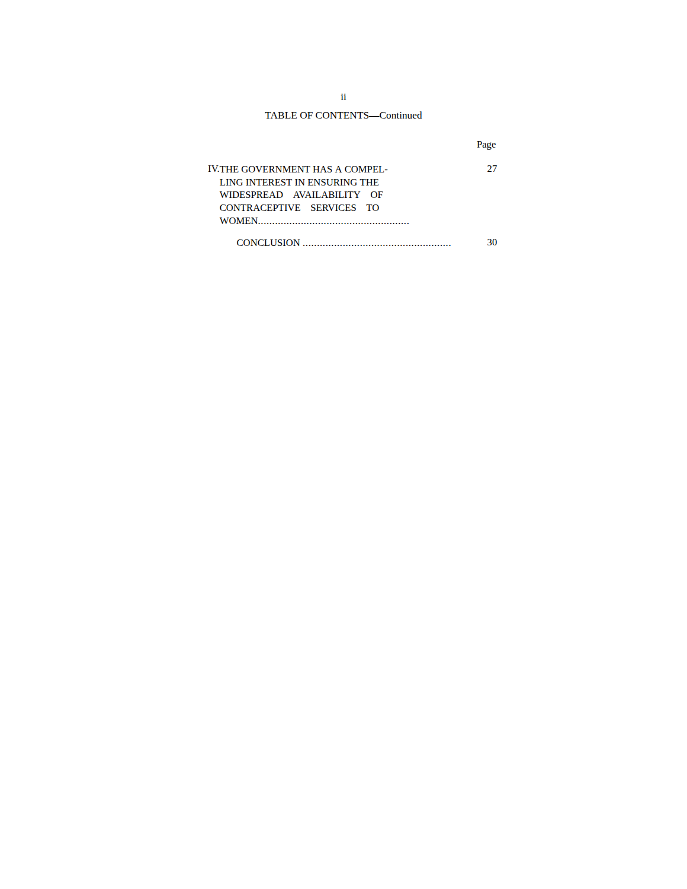ii
TABLE OF CONTENTS—Continued
Page
| IV. | THE GOVERNMENT HAS A COMPEL- LING INTEREST IN ENSURING THE WIDESPREAD AVAILABILITY OF CONTRACEPTIVE SERVICES TO WOMEN ..................................................... | 27 |
| | CONCLUSION .................................................... | 30 |